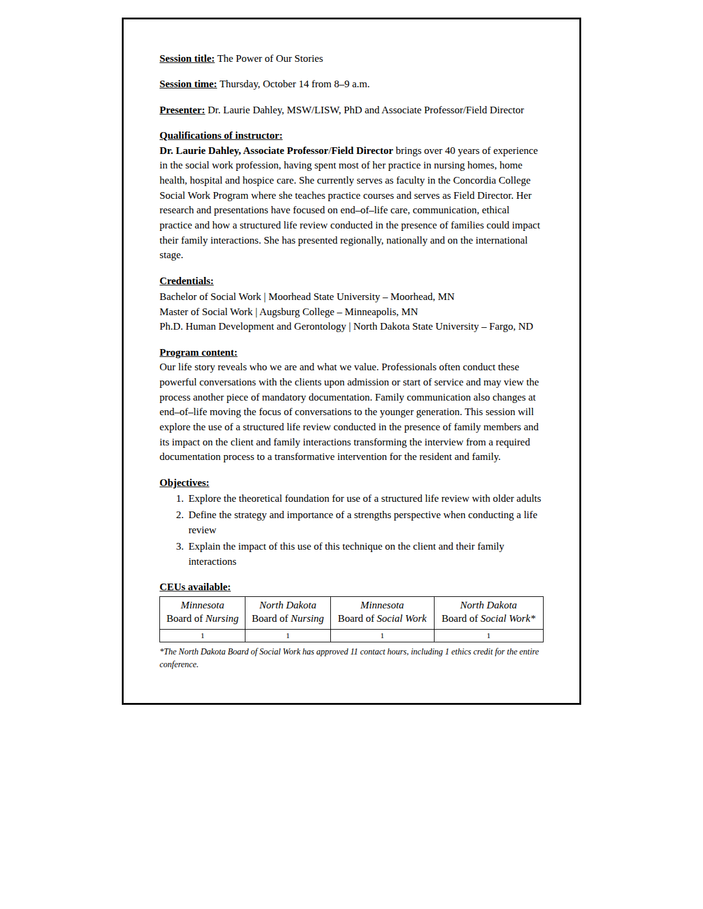Session title: The Power of Our Stories
Session time: Thursday, October 14 from 8–9 a.m.
Presenter: Dr. Laurie Dahley, MSW/LISW, PhD and Associate Professor/Field Director
Qualifications of instructor:
Dr. Laurie Dahley, Associate Professor/Field Director brings over 40 years of experience in the social work profession, having spent most of her practice in nursing homes, home health, hospital and hospice care. She currently serves as faculty in the Concordia College Social Work Program where she teaches practice courses and serves as Field Director. Her research and presentations have focused on end–of–life care, communication, ethical practice and how a structured life review conducted in the presence of families could impact their family interactions. She has presented regionally, nationally and on the international stage.
Credentials:
Bachelor of Social Work | Moorhead State University – Moorhead, MN
Master of Social Work | Augsburg College – Minneapolis, MN
Ph.D. Human Development and Gerontology | North Dakota State University – Fargo, ND
Program content:
Our life story reveals who we are and what we value. Professionals often conduct these powerful conversations with the clients upon admission or start of service and may view the process another piece of mandatory documentation. Family communication also changes at end–of–life moving the focus of conversations to the younger generation. This session will explore the use of a structured life review conducted in the presence of family members and its impact on the client and family interactions transforming the interview from a required documentation process to a transformative intervention for the resident and family.
Objectives:
Explore the theoretical foundation for use of a structured life review with older adults
Define the strategy and importance of a strengths perspective when conducting a life review
Explain the impact of this use of this technique on the client and their family interactions
CEUs available:
| Minnesota Board of Nursing | North Dakota Board of Nursing | Minnesota Board of Social Work | North Dakota Board of Social Work* |
| 1 | 1 | 1 | 1 |
*The North Dakota Board of Social Work has approved 11 contact hours, including 1 ethics credit for the entire conference.